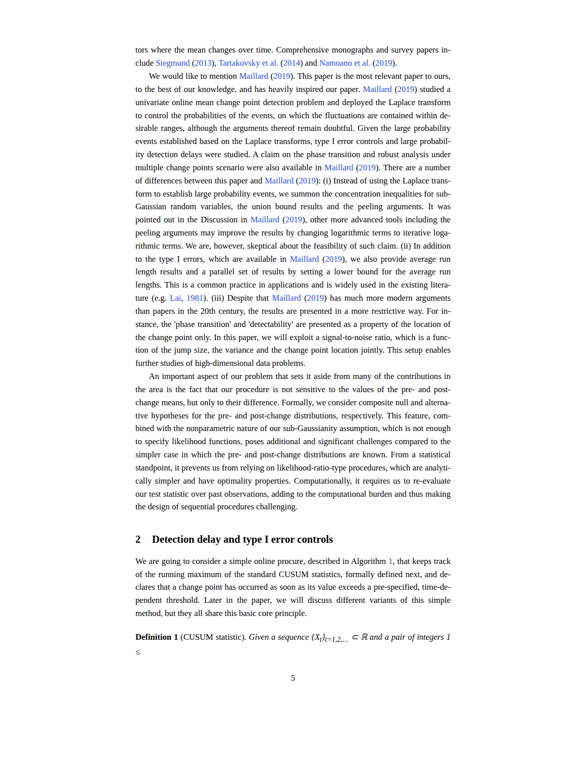tors where the mean changes over time. Comprehensive monographs and survey papers include Siegmund (2013), Tartakovsky et al. (2014) and Namoano et al. (2019).
We would like to mention Maillard (2019). This paper is the most relevant paper to ours, to the best of our knowledge, and has heavily inspired our paper. Maillard (2019) studied a univariate online mean change point detection problem and deployed the Laplace transform to control the probabilities of the events, on which the fluctuations are contained within desirable ranges, although the arguments thereof remain doubtful. Given the large probability events established based on the Laplace transforms, type I error controls and large probability detection delays were studied. A claim on the phase transition and robust analysis under multiple change points scenario were also available in Maillard (2019). There are a number of differences between this paper and Maillard (2019): (i) Instead of using the Laplace transform to establish large probability events, we summon the concentration inequalities for sub-Gaussian random variables, the union bound results and the peeling arguments. It was pointed out in the Discussion in Maillard (2019), other more advanced tools including the peeling arguments may improve the results by changing logarithmic terms to iterative logarithmic terms. We are, however, skeptical about the feasibility of such claim. (ii) In addition to the type I errors, which are available in Maillard (2019), we also provide average run length results and a parallel set of results by setting a lower bound for the average run lengths. This is a common practice in applications and is widely used in the existing literature (e.g. Lai, 1981). (iii) Despite that Maillard (2019) has much more modern arguments than papers in the 20th century, the results are presented in a more restrictive way. For instance, the 'phase transition' and 'detectability' are presented as a property of the location of the change point only. In this paper, we will exploit a signal-to-noise ratio, which is a function of the jump size, the variance and the change point location jointly. This setup enables further studies of high-dimensional data problems.
An important aspect of our problem that sets it aside from many of the contributions in the area is the fact that our procedure is not sensitive to the values of the pre- and post-change means, but only to their difference. Formally, we consider composite null and alternative hypotheses for the pre- and post-change distributions, respectively. This feature, combined with the nonparametric nature of our sub-Gaussianity assumption, which is not enough to specify likelihood functions, poses additional and significant challenges compared to the simpler case in which the pre- and post-change distributions are known. From a statistical standpoint, it prevents us from relying on likelihood-ratio-type procedures, which are analytically simpler and have optimality properties. Computationally, it requires us to re-evaluate our test statistic over past observations, adding to the computational burden and thus making the design of sequential procedures challenging.
2 Detection delay and type I error controls
We are going to consider a simple online procure, described in Algorithm 1, that keeps track of the running maximum of the standard CUSUM statistics, formally defined next, and declares that a change point has occurred as soon as its value exceeds a pre-specified, time-dependent threshold. Later in the paper, we will discuss different variants of this simple method, but they all share this basic core principle.
Definition 1 (CUSUM statistic). Given a sequence {Xt}t=1,2,… ⊂ ℝ and a pair of integers 1 ≤
5